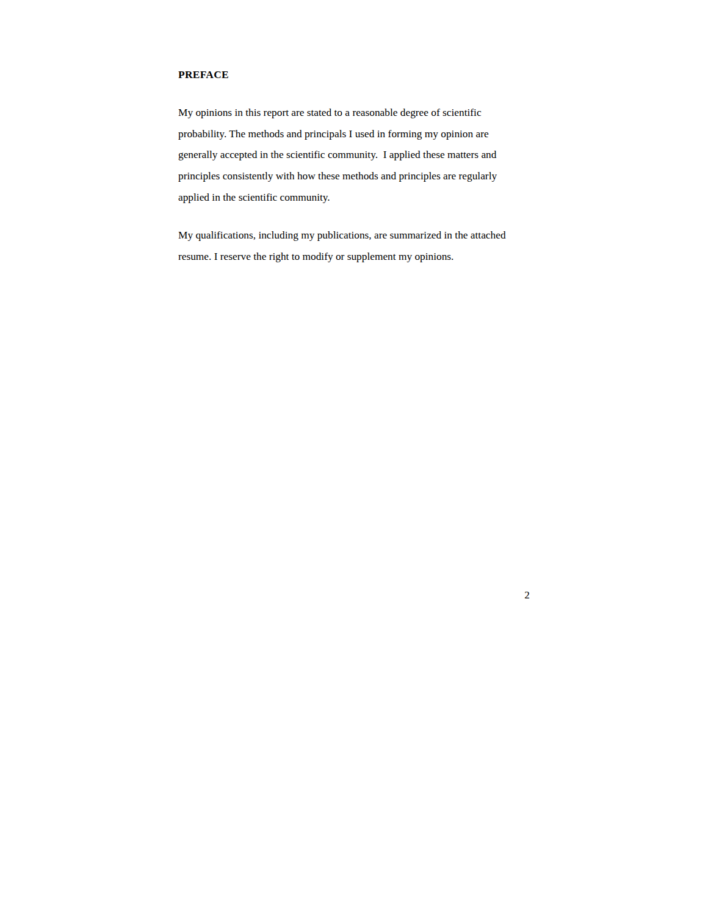PREFACE
My opinions in this report are stated to a reasonable degree of scientific probability. The methods and principals I used in forming my opinion are generally accepted in the scientific community. I applied these matters and principles consistently with how these methods and principles are regularly applied in the scientific community.
My qualifications, including my publications, are summarized in the attached resume. I reserve the right to modify or supplement my opinions.
2